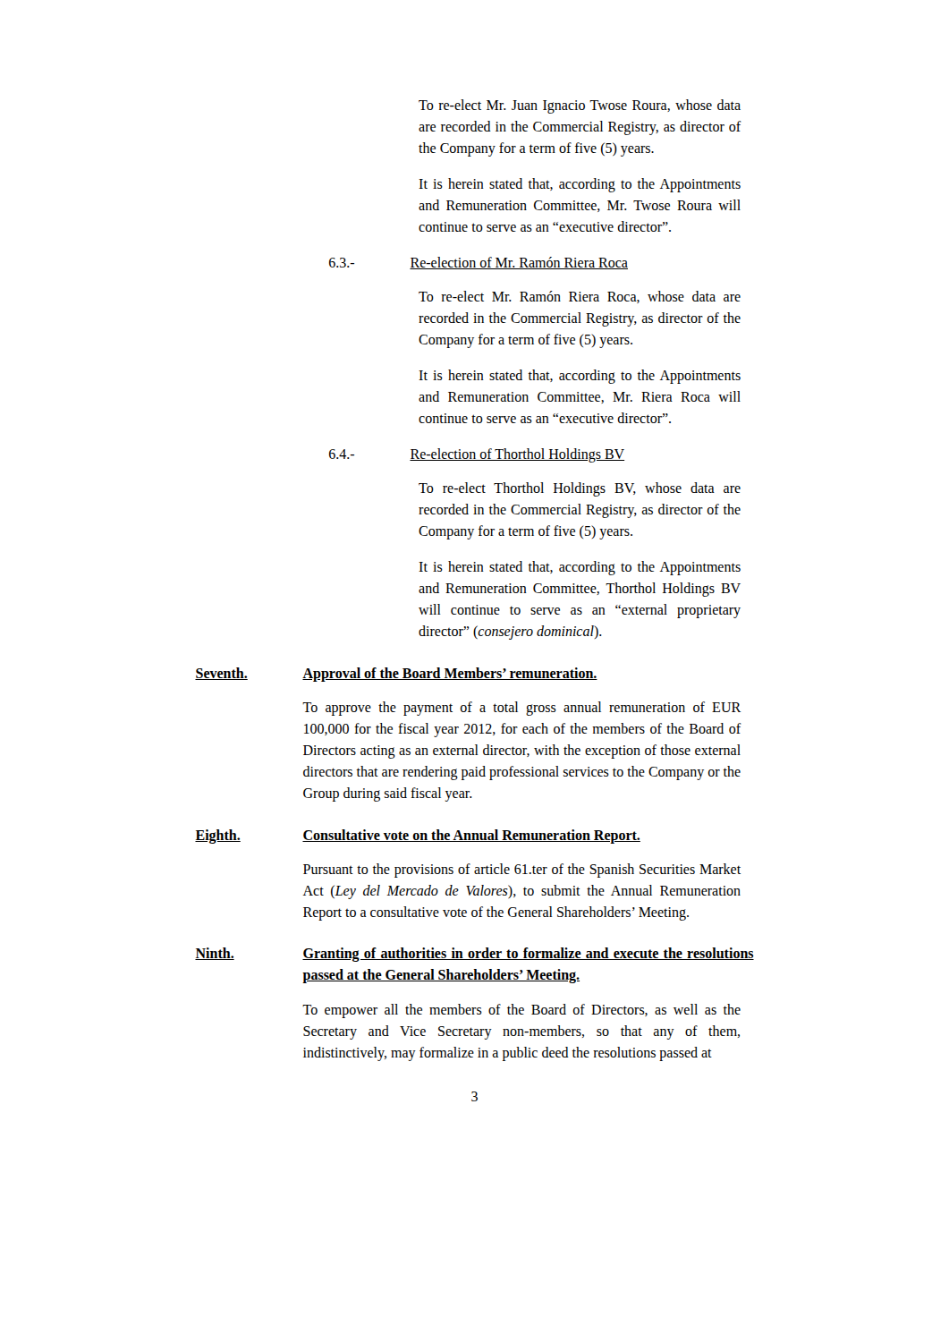To re-elect Mr. Juan Ignacio Twose Roura, whose data are recorded in the Commercial Registry, as director of the Company for a term of five (5) years.
It is herein stated that, according to the Appointments and Remuneration Committee, Mr. Twose Roura will continue to serve as an “executive director”.
6.3.- Re-election of Mr. Ramón Riera Roca
To re-elect Mr. Ramón Riera Roca, whose data are recorded in the Commercial Registry, as director of the Company for a term of five (5) years.
It is herein stated that, according to the Appointments and Remuneration Committee, Mr. Riera Roca will continue to serve as an “executive director”.
6.4.- Re-election of Thorthol Holdings BV
To re-elect Thorthol Holdings BV, whose data are recorded in the Commercial Registry, as director of the Company for a term of five (5) years.
It is herein stated that, according to the Appointments and Remuneration Committee, Thorthol Holdings BV will continue to serve as an “external proprietary director” (consejero dominical).
Seventh. Approval of the Board Members’ remuneration.
To approve the payment of a total gross annual remuneration of EUR 100,000 for the fiscal year 2012, for each of the members of the Board of Directors acting as an external director, with the exception of those external directors that are rendering paid professional services to the Company or the Group during said fiscal year.
Eighth. Consultative vote on the Annual Remuneration Report.
Pursuant to the provisions of article 61.ter of the Spanish Securities Market Act (Ley del Mercado de Valores), to submit the Annual Remuneration Report to a consultative vote of the General Shareholders’ Meeting.
Ninth. Granting of authorities in order to formalize and execute the resolutions passed at the General Shareholders’ Meeting.
To empower all the members of the Board of Directors, as well as the Secretary and Vice Secretary non-members, so that any of them, indistinctively, may formalize in a public deed the resolutions passed at
3